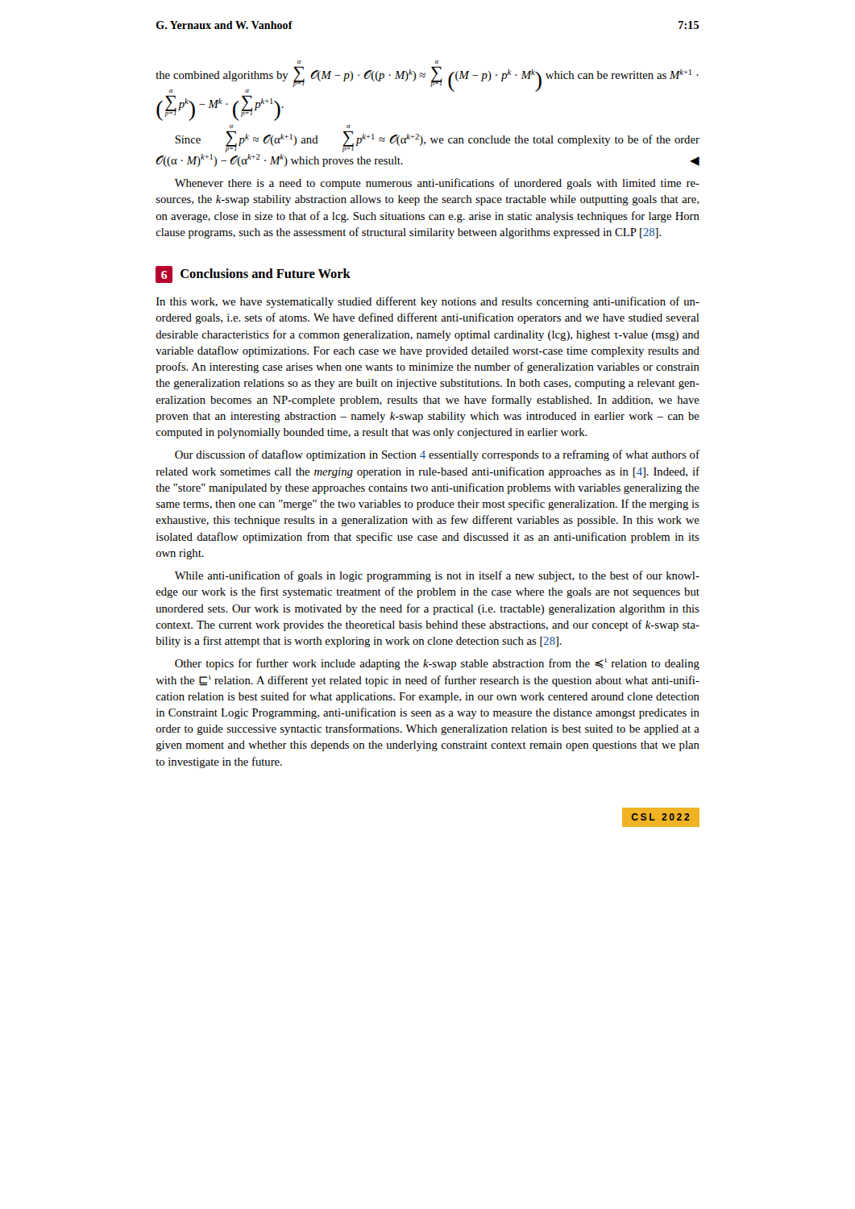G. Yernaux and W. Vanhoof 7:15
the combined algorithms by α∑p=1 𝒪(M − p) · 𝒪((p · M)k) ≈ α∑p=1 ((M − p) · pk · Mk) which can be rewritten as Mk+1 · (α∑p=1 pk) − Mk · (α∑p=1 pk+1).
Since α∑p=1 pk ≈ 𝒪(αk+1) and α∑p=1 pk+1 ≈ 𝒪(αk+2), we can conclude the total complexity to be of the order 𝒪((α · M)k+1) − 𝒪(αk+2 · Mk) which proves the result.
Whenever there is a need to compute numerous anti-unifications of unordered goals with limited time resources, the k-swap stability abstraction allows to keep the search space tractable while outputting goals that are, on average, close in size to that of a lcg. Such situations can e.g. arise in static analysis techniques for large Horn clause programs, such as the assessment of structural similarity between algorithms expressed in CLP [28].
6 Conclusions and Future Work
In this work, we have systematically studied different key notions and results concerning anti-unification of unordered goals, i.e. sets of atoms. We have defined different anti-unification operators and we have studied several desirable characteristics for a common generalization, namely optimal cardinality (lcg), highest τ-value (msg) and variable dataflow optimizations. For each case we have provided detailed worst-case time complexity results and proofs. An interesting case arises when one wants to minimize the number of generalization variables or constrain the generalization relations so as they are built on injective substitutions. In both cases, computing a relevant generalization becomes an NP-complete problem, results that we have formally established. In addition, we have proven that an interesting abstraction – namely k-swap stability which was introduced in earlier work – can be computed in polynomially bounded time, a result that was only conjectured in earlier work.
Our discussion of dataflow optimization in Section 4 essentially corresponds to a reframing of what authors of related work sometimes call the merging operation in rule-based anti-unification approaches as in [4]. Indeed, if the "store" manipulated by these approaches contains two anti-unification problems with variables generalizing the same terms, then one can "merge" the two variables to produce their most specific generalization. If the merging is exhaustive, this technique results in a generalization with as few different variables as possible. In this work we isolated dataflow optimization from that specific use case and discussed it as an anti-unification problem in its own right.
While anti-unification of goals in logic programming is not in itself a new subject, to the best of our knowledge our work is the first systematic treatment of the problem in the case where the goals are not sequences but unordered sets. Our work is motivated by the need for a practical (i.e. tractable) generalization algorithm in this context. The current work provides the theoretical basis behind these abstractions, and our concept of k-swap stability is a first attempt that is worth exploring in work on clone detection such as [28].
Other topics for further work include adapting the k-swap stable abstraction from the ≼ι relation to dealing with the ⊑ι relation. A different yet related topic in need of further research is the question about what anti-unification relation is best suited for what applications. For example, in our own work centered around clone detection in Constraint Logic Programming, anti-unification is seen as a way to measure the distance amongst predicates in order to guide successive syntactic transformations. Which generalization relation is best suited to be applied at a given moment and whether this depends on the underlying constraint context remain open questions that we plan to investigate in the future.
CSL 2022